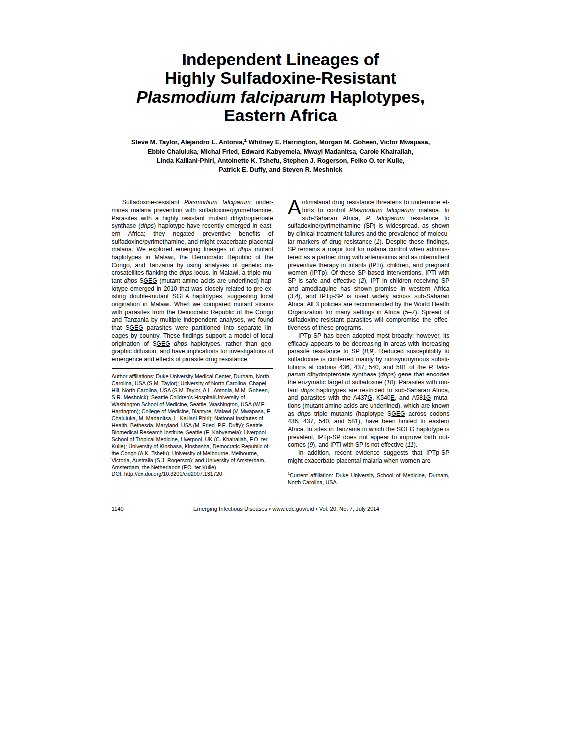Independent Lineages of
Highly Sulfadoxine-Resistant
Plasmodium falciparum Haplotypes,
Eastern Africa
Steve M. Taylor, Alejandro L. Antonia,1 Whitney E. Harrington, Morgan M. Goheen, Victor Mwapasa,
Ebbie Chaluluka, Michal Fried, Edward Kabyemela, Mwayi Madanitsa, Carole Khairallah,
Linda Kalilani-Phiri, Antoinette K. Tshefu, Stephen J. Rogerson, Feiko O. ter Kuile,
Patrick E. Duffy, and Steven R. Meshnick
Sulfadoxine-resistant Plasmodium falciparum undermines malaria prevention with sulfadoxine/pyrimethamine. Parasites with a highly resistant mutant dihydropteroate synthase (dhps) haplotype have recently emerged in eastern Africa; they negated preventive benefits of sulfadoxine/pyrimethamine, and might exacerbate placental malaria. We explored emerging lineages of dhps mutant haplotypes in Malawi, the Democratic Republic of the Congo, and Tanzania by using analyses of genetic microsatellites flanking the dhps locus. In Malawi, a triple-mutant dhps SGEG (mutant amino acids are underlined) haplotype emerged in 2010 that was closely related to pre-existing double-mutant SGEA haplotypes, suggesting local origination in Malawi. When we compared mutant strains with parasites from the Democratic Republic of the Congo and Tanzania by multiple independent analyses, we found that SGEG parasites were partitioned into separate lineages by country. These findings support a model of local origination of SGEG dhps haplotypes, rather than geographic diffusion, and have implications for investigations of emergence and effects of parasite drug resistance.
Author affiliations: Duke University Medical Center, Durham, North Carolina, USA (S.M. Taylor); University of North Carolina, Chapel Hill, North Carolina, USA (S.M. Taylor, A.L. Antonia, M.M. Goheen, S.R. Meshnick); Seattle Children's Hospital/University of Washington School of Medicine, Seattle, Washington, USA (W.E. Harrington); College of Medicine, Blantyre, Malawi (V. Mwapasa, E. Chaluluka, M. Madanitsa, L. Kalilani-Phiri); National Institutes of Health, Bethesda, Maryland, USA (M. Fried. P.E. Duffy); Seattle Biomedical Research Institute, Seattle (E. Kabyemela); Liverpool School of Tropical Medicine, Liverpool, UK (C. Khairallah, F.O. ter Kuile); University of Kinshasa, Kinshasha, Democratic Republic of the Congo (A.K. Tshefu); University of Melbourne, Melbourne, Victoria, Australia (S.J. Rogerson); and University of Amsterdam, Amsterdam, the Netherlands (F.O. ter Kuile)
DOI: http://dx.doi.org/10.3201/eid2007.131720
Antimalarial drug resistance threatens to undermine efforts to control Plasmodium falciparum malaria. In sub-Saharan Africa, P. falciparum resistance to sulfadoxine/pyrimethamine (SP) is widespread, as shown by clinical treatment failures and the prevalence of molecular markers of drug resistance (1). Despite these findings, SP remains a major tool for malaria control when administered as a partner drug with artemisinins and as intermittent preventive therapy in infants (IPTi), children, and pregnant women (IPTp). Of these SP-based interventions, IPTi with SP is safe and effective (2), IPT in children receiving SP and amodiaquine has shown promise in western Africa (3,4), and IPTp-SP is used widely across sub-Saharan Africa. All 3 policies are recommended by the World Health Organization for many settings in Africa (5–7). Spread of sulfadoxine-resistant parasites will compromise the effectiveness of these programs.
IPTp-SP has been adopted most broadly; however, its efficacy appears to be decreasing in areas with increasing parasite resistance to SP (8,9). Reduced susceptibility to sulfadoxine is conferred mainly by nonsynonymous substitutions at codons 436, 437, 540, and 581 of the P. falciparum dihydropteroate synthase (dhps) gene that encodes the enzymatic target of sulfadoxine (10). Parasites with mutant dhps haplotypes are restricted to sub-Saharan Africa, and parasites with the A437G, K540E, and A581G mutations (mutant amino acids are underlined), which are known as dhps triple mutants (haplotype SGEG across codons 436, 437, 540, and 581), have been limited to eastern Africa. In sites in Tanzania in which the SGEG haplotype is prevalent, IPTp-SP does not appear to improve birth outcomes (9), and IPTi with SP is not effective (11).
In addition, recent evidence suggests that IPTp-SP might exacerbate placental malaria when women are
1Current affiliation: Duke University School of Medicine, Durham, North Carolina, USA.
1140
Emerging Infectious Diseases • www.cdc.gov/eid • Vol. 20, No. 7, July 2014